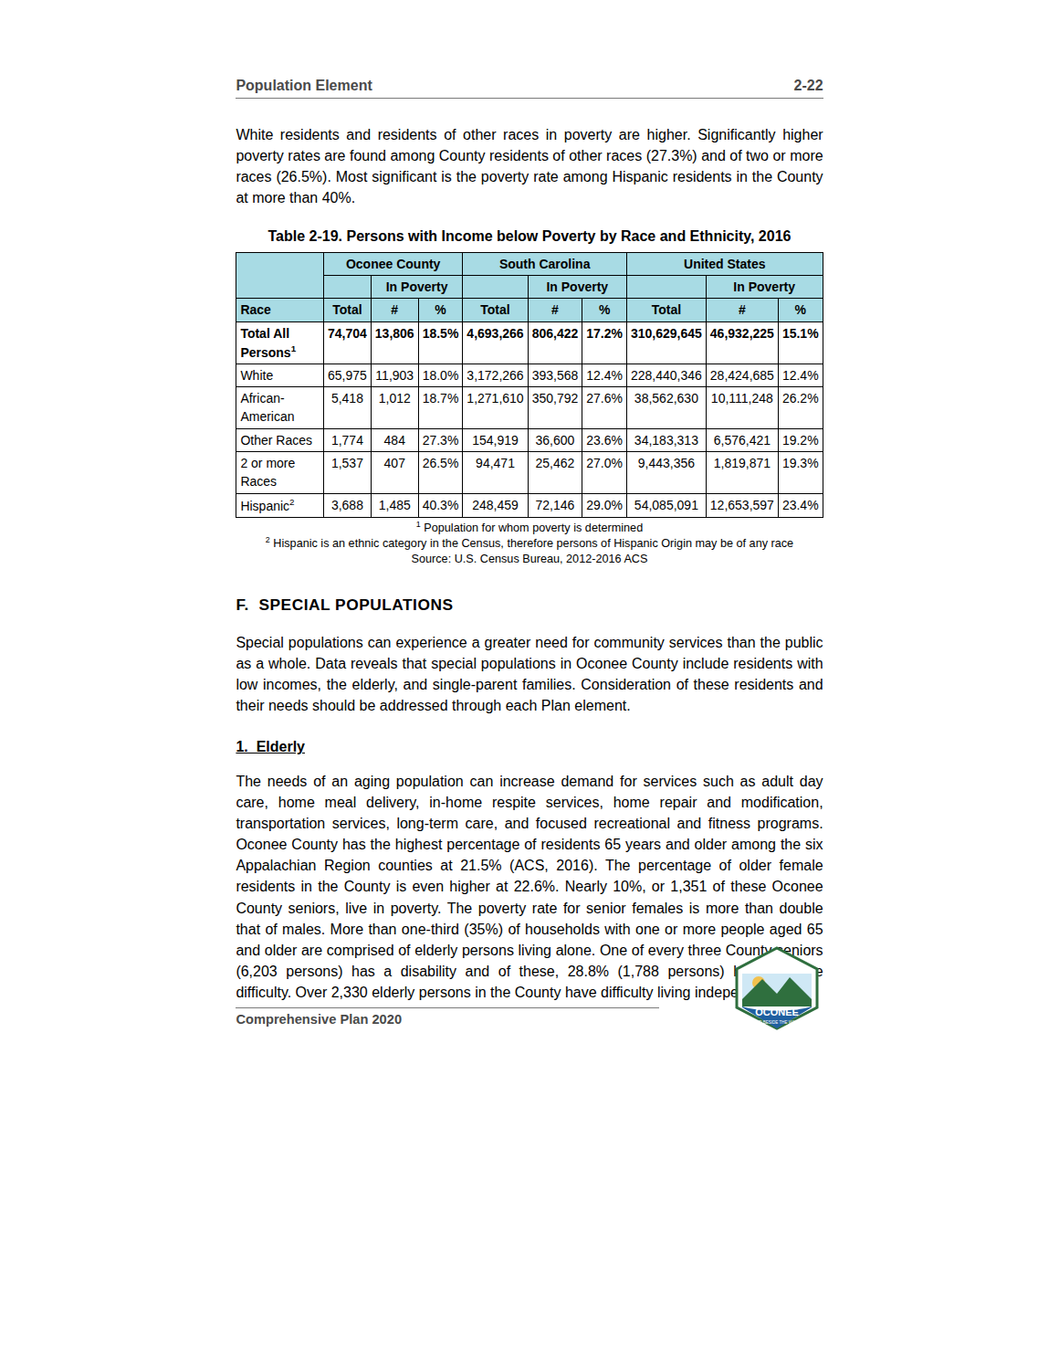Population Element
2-22
White residents and residents of other races in poverty are higher. Significantly higher poverty rates are found among County residents of other races (27.3%) and of two or more races (26.5%). Most significant is the poverty rate among Hispanic residents in the County at more than 40%.
Table 2-19. Persons with Income below Poverty by Race and Ethnicity, 2016
| | Oconee County | South Carolina | United States |
| --- | --- | --- | --- |
| | In Poverty | | In Poverty | | In Poverty |
| Race | Total | # | % | Total | # | % | Total | # | % |
| Total All Persons 1 | 74,704 | 13,806 | 18.5% | 4,693,266 | 806,422 | 17.2% | 310,629,645 | 46,932,225 | 15.1% |
| White | 65,975 | 11,903 | 18.0% | 3,172,266 | 393,568 | 12.4% | 228,440,346 | 28,424,685 | 12.4% |
| African-American | 5,418 | 1,012 | 18.7% | 1,271,610 | 350,792 | 27.6% | 38,562,630 | 10,111,248 | 26.2% |
| Other Races | 1,774 | 484 | 27.3% | 154,919 | 36,600 | 23.6% | 34,183,313 | 6,576,421 | 19.2% |
| 2 or more Races | 1,537 | 407 | 26.5% | 94,471 | 25,462 | 27.0% | 9,443,356 | 1,819,871 | 19.3% |
| Hispanic 2 | 3,688 | 1,485 | 40.3% | 248,459 | 72,146 | 29.0% | 54,085,091 | 12,653,597 | 23.4% |
1 Population for whom poverty is determined 2 Hispanic is an ethnic category in the Census, therefore persons of Hispanic Origin may be of any race Source: U.S. Census Bureau, 2012-2016 ACS
F. SPECIAL POPULATIONS
Special populations can experience a greater need for community services than the public as a whole. Data reveals that special populations in Oconee County include residents with low incomes, the elderly, and single-parent families. Consideration of these residents and their needs should be addressed through each Plan element.
1. Elderly
The needs of an aging population can increase demand for services such as adult day care, home meal delivery, in-home respite services, home repair and modification, transportation services, long-term care, and focused recreational and fitness programs. Oconee County has the highest percentage of residents 65 years and older among the six Appalachian Region counties at 21.5% (ACS, 2016). The percentage of older female residents in the County is even higher at 22.6%. Nearly 10%, or 1,351 of these Oconee County seniors, live in poverty. The poverty rate for senior females is more than double that of males. More than one-third (35%) of households with one or more people aged 65 and older are comprised of elderly persons living alone. One of every three County seniors (6,203 persons) has a disability and of these, 28.8% (1,788 persons) has cognitive difficulty. Over 2,330 elderly persons in the County have difficulty living independently.
Comprehensive Plan 2020
OCONEE LAND BESIDE THE WATER